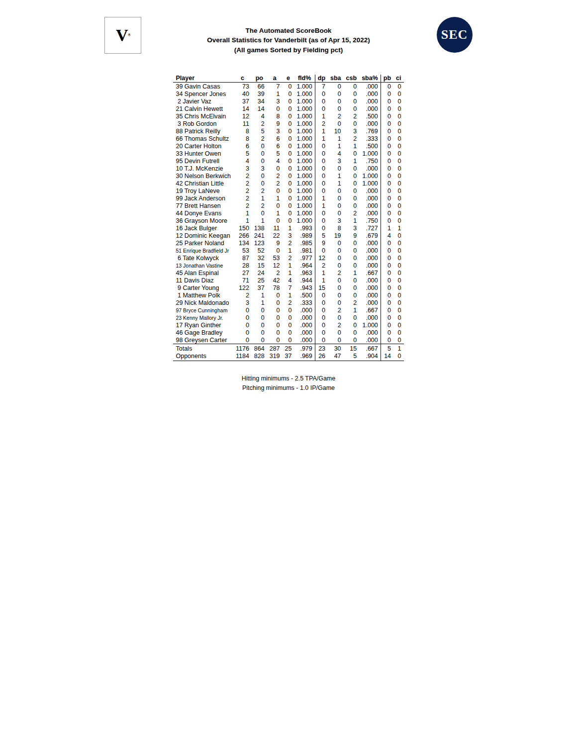V®
SEC
The Automated ScoreBook
Overall Statistics for Vanderbilt (as of Apr 15, 2022)
(All games Sorted by Fielding pct)
| Player | c | po | a | e | fld% | dp | sba | csb | sba% | pb | ci |
| --- | --- | --- | --- | --- | --- | --- | --- | --- | --- | --- | --- |
| 39 Gavin Casas | 73 | 66 | 7 | 0 | 1.000 | 7 | 0 | 0 | .000 | 0 | 0 |
| 34 Spencer Jones | 40 | 39 | 1 | 0 | 1.000 | 0 | 0 | 0 | .000 | 0 | 0 |
| 2 Javier Vaz | 37 | 34 | 3 | 0 | 1.000 | 0 | 0 | 0 | .000 | 0 | 0 |
| 21 Calvin Hewett | 14 | 14 | 0 | 0 | 1.000 | 0 | 0 | 0 | .000 | 0 | 0 |
| 35 Chris McElvain | 12 | 4 | 8 | 0 | 1.000 | 1 | 2 | 2 | .500 | 0 | 0 |
| 3 Rob Gordon | 11 | 2 | 9 | 0 | 1.000 | 2 | 0 | 0 | .000 | 0 | 0 |
| 88 Patrick Reilly | 8 | 5 | 3 | 0 | 1.000 | 1 | 10 | 3 | .769 | 0 | 0 |
| 66 Thomas Schultz | 8 | 2 | 6 | 0 | 1.000 | 1 | 1 | 2 | .333 | 0 | 0 |
| 20 Carter Holton | 6 | 0 | 6 | 0 | 1.000 | 0 | 1 | 1 | .500 | 0 | 0 |
| 33 Hunter Owen | 5 | 0 | 5 | 0 | 1.000 | 0 | 4 | 0 | 1.000 | 0 | 0 |
| 95 Devin Futrell | 4 | 0 | 4 | 0 | 1.000 | 0 | 3 | 1 | .750 | 0 | 0 |
| 10 T.J. McKenzie | 3 | 3 | 0 | 0 | 1.000 | 0 | 0 | 0 | .000 | 0 | 0 |
| 30 Nelson Berkwich | 2 | 0 | 2 | 0 | 1.000 | 0 | 1 | 0 | 1.000 | 0 | 0 |
| 42 Christian Little | 2 | 0 | 2 | 0 | 1.000 | 0 | 1 | 0 | 1.000 | 0 | 0 |
| 19 Troy LaNeve | 2 | 2 | 0 | 0 | 1.000 | 0 | 0 | 0 | .000 | 0 | 0 |
| 99 Jack Anderson | 2 | 1 | 1 | 0 | 1.000 | 1 | 0 | 0 | .000 | 0 | 0 |
| 77 Brett Hansen | 2 | 2 | 0 | 0 | 1.000 | 1 | 0 | 0 | .000 | 0 | 0 |
| 44 Donye Evans | 1 | 0 | 1 | 0 | 1.000 | 0 | 0 | 2 | .000 | 0 | 0 |
| 36 Grayson Moore | 1 | 1 | 0 | 0 | 1.000 | 0 | 3 | 1 | .750 | 0 | 0 |
| 16 Jack Bulger | 150 | 138 | 11 | 1 | .993 | 0 | 8 | 3 | .727 | 1 | 1 |
| 12 Dominic Keegan | 266 | 241 | 22 | 3 | .989 | 5 | 19 | 9 | .679 | 4 | 0 |
| 25 Parker Noland | 134 | 123 | 9 | 2 | .985 | 9 | 0 | 0 | .000 | 0 | 0 |
| 51 Enrique Bradfield Jr | 53 | 52 | 0 | 1 | .981 | 0 | 0 | 0 | .000 | 0 | 0 |
| 6 Tate Kolwyck | 87 | 32 | 53 | 2 | .977 | 12 | 0 | 0 | .000 | 0 | 0 |
| 13 Jonathan Vastine | 28 | 15 | 12 | 1 | .964 | 2 | 0 | 0 | .000 | 0 | 0 |
| 45 Alan Espinal | 27 | 24 | 2 | 1 | .963 | 1 | 2 | 1 | .667 | 0 | 0 |
| 11 Davis Diaz | 71 | 25 | 42 | 4 | .944 | 1 | 0 | 0 | .000 | 0 | 0 |
| 9 Carter Young | 122 | 37 | 78 | 7 | .943 | 15 | 0 | 0 | .000 | 0 | 0 |
| 1 Matthew Polk | 2 | 1 | 0 | 1 | .500 | 0 | 0 | 0 | .000 | 0 | 0 |
| 29 Nick Maldonado | 3 | 1 | 0 | 2 | .333 | 0 | 0 | 2 | .000 | 0 | 0 |
| 97 Bryce Cunningham | 0 | 0 | 0 | 0 | .000 | 0 | 2 | 1 | .667 | 0 | 0 |
| 23 Kenny Mallory Jr. | 0 | 0 | 0 | 0 | .000 | 0 | 0 | 0 | .000 | 0 | 0 |
| 17 Ryan Ginther | 0 | 0 | 0 | 0 | .000 | 0 | 2 | 0 | 1.000 | 0 | 0 |
| 46 Gage Bradley | 0 | 0 | 0 | 0 | .000 | 0 | 0 | 0 | .000 | 0 | 0 |
| 98 Greysen Carter | 0 | 0 | 0 | 0 | .000 | 0 | 0 | 0 | .000 | 0 | 0 |
| Totals | 1176 | 864 | 287 | 25 | .979 | 23 | 30 | 15 | .667 | 5 | 1 |
| Opponents | 1184 | 828 | 319 | 37 | .969 | 26 | 47 | 5 | .904 | 14 | 0 |
Hitting minimums - 2.5 TPA/Game
Pitching minimums - 1.0 IP/Game